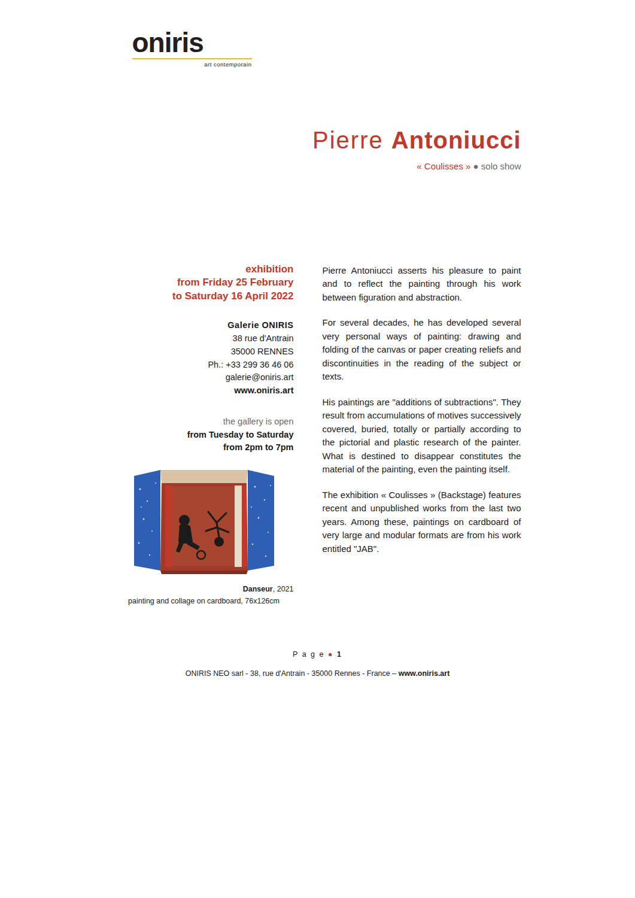oniris
art contemporain
Pierre Antoniucci
« Coulisses » ● solo show
exhibition
from Friday 25 February
to Saturday 16 April 2022
Galerie ONIRIS
38 rue d'Antrain
35000 RENNES
Ph.: +33 299 36 46 06
galerie@oniris.art
www.oniris.art
the gallery is open
from Tuesday to Saturday
from 2pm to 7pm
Danseur, 2021 painting and collage on cardboard, 76x126cm
Pierre Antoniucci asserts his pleasure to paint and to reflect the painting through his work between figuration and abstraction.
For several decades, he has developed several very personal ways of painting: drawing and folding of the canvas or paper creating reliefs and discontinuities in the reading of the subject or texts.
His paintings are "additions of subtractions". They result from accumulations of motives successively covered, buried, totally or partially according to the pictorial and plastic research of the painter. What is destined to disappear constitutes the material of the painting, even the painting itself.
The exhibition « Coulisses » (Backstage) features recent and unpublished works from the last two years. Among these, paintings on cardboard of very large and modular formats are from his work entitled "JAB".
P a g e ● 1
ONIRIS NEO sarl - 38, rue d'Antrain - 35000 Rennes - France – www.oniris.art